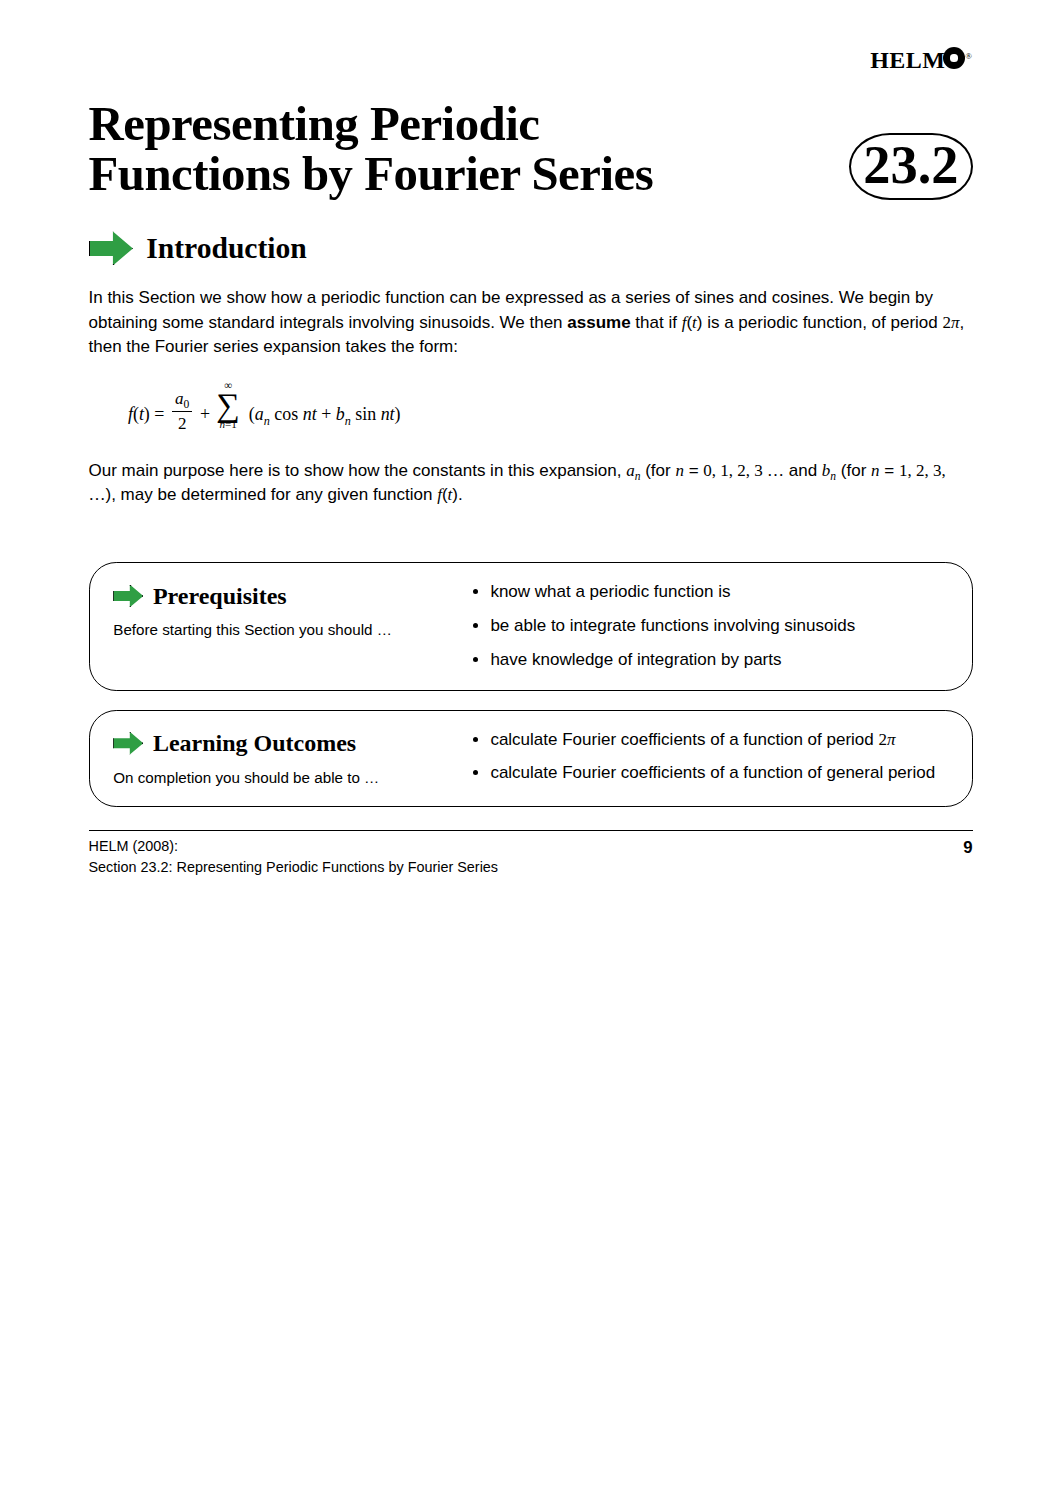HELM ®
Representing Periodic Functions by Fourier Series
23.2
Introduction
In this Section we show how a periodic function can be expressed as a series of sines and cosines. We begin by obtaining some standard integrals involving sinusoids. We then assume that if f(t) is a periodic function, of period 2 π, then the Fourier series expansion takes the form:
f(t) = a02 + ∞∑n=1 (an cos nt + bn sin nt)
Our main purpose here is to show how the constants in this expansion, an (for n = 0, 1, 2, 3 … and bn (for n = 1, 2, 3, …), may be determined for any given function f(t).
Prerequisites
Before starting this Section you should …
know what a periodic function is
be able to integrate functions involving sinusoids
have knowledge of integration by parts
Learning Outcomes
On completion you should be able to …
calculate Fourier coefficients of a function of period 2 π
calculate Fourier coefficients of a function of general period
HELM (2008):
Section 23.2: Representing Periodic Functions by Fourier Series
9